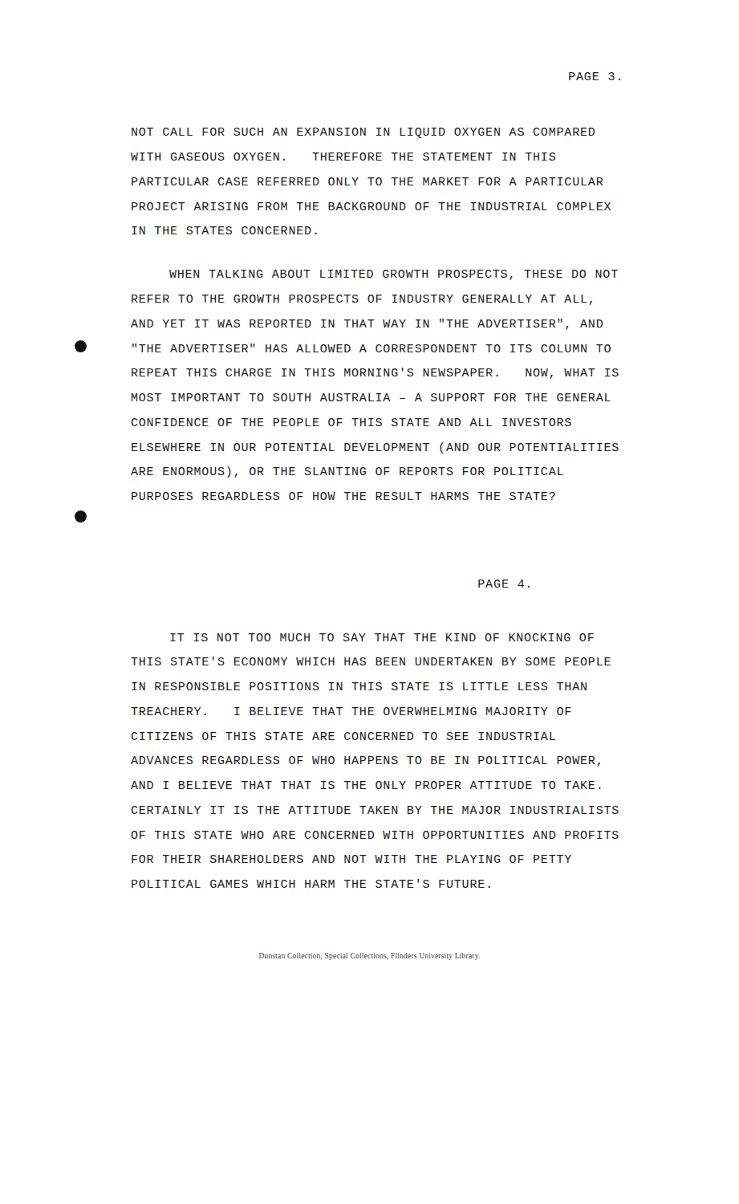PAGE 3.
NOT CALL FOR SUCH AN EXPANSION IN LIQUID OXYGEN AS COMPARED WITH GASEOUS OXYGEN. THEREFORE THE STATEMENT IN THIS PARTICULAR CASE REFERRED ONLY TO THE MARKET FOR A PARTICULAR PROJECT ARISING FROM THE BACKGROUND OF THE INDUSTRIAL COMPLEX IN THE STATES CONCERNED.
WHEN TALKING ABOUT LIMITED GROWTH PROSPECTS, THESE DO NOT REFER TO THE GROWTH PROSPECTS OF INDUSTRY GENERALLY AT ALL, AND YET IT WAS REPORTED IN THAT WAY IN "THE ADVERTISER", AND "THE ADVERTISER" HAS ALLOWED A CORRESPONDENT TO ITS COLUMN TO REPEAT THIS CHARGE IN THIS MORNING'S NEWSPAPER. NOW, WHAT IS MOST IMPORTANT TO SOUTH AUSTRALIA – A SUPPORT FOR THE GENERAL CONFIDENCE OF THE PEOPLE OF THIS STATE AND ALL INVESTORS ELSEWHERE IN OUR POTENTIAL DEVELOPMENT (AND OUR POTENTIALITIES ARE ENORMOUS), OR THE SLANTING OF REPORTS FOR POLITICAL PURPOSES REGARDLESS OF HOW THE RESULT HARMS THE STATE?
PAGE 4.
IT IS NOT TOO MUCH TO SAY THAT THE KIND OF KNOCKING OF THIS STATE'S ECONOMY WHICH HAS BEEN UNDERTAKEN BY SOME PEOPLE IN RESPONSIBLE POSITIONS IN THIS STATE IS LITTLE LESS THAN TREACHERY. I BELIEVE THAT THE OVERWHELMING MAJORITY OF CITIZENS OF THIS STATE ARE CONCERNED TO SEE INDUSTRIAL ADVANCES REGARDLESS OF WHO HAPPENS TO BE IN POLITICAL POWER, AND I BELIEVE THAT THAT IS THE ONLY PROPER ATTITUDE TO TAKE. CERTAINLY IT IS THE ATTITUDE TAKEN BY THE MAJOR INDUSTRIALISTS OF THIS STATE WHO ARE CONCERNED WITH OPPORTUNITIES AND PROFITS FOR THEIR SHAREHOLDERS AND NOT WITH THE PLAYING OF PETTY POLITICAL GAMES WHICH HARM THE STATE'S FUTURE.
Dunstan Collection, Special Collections, Flinders University Library.